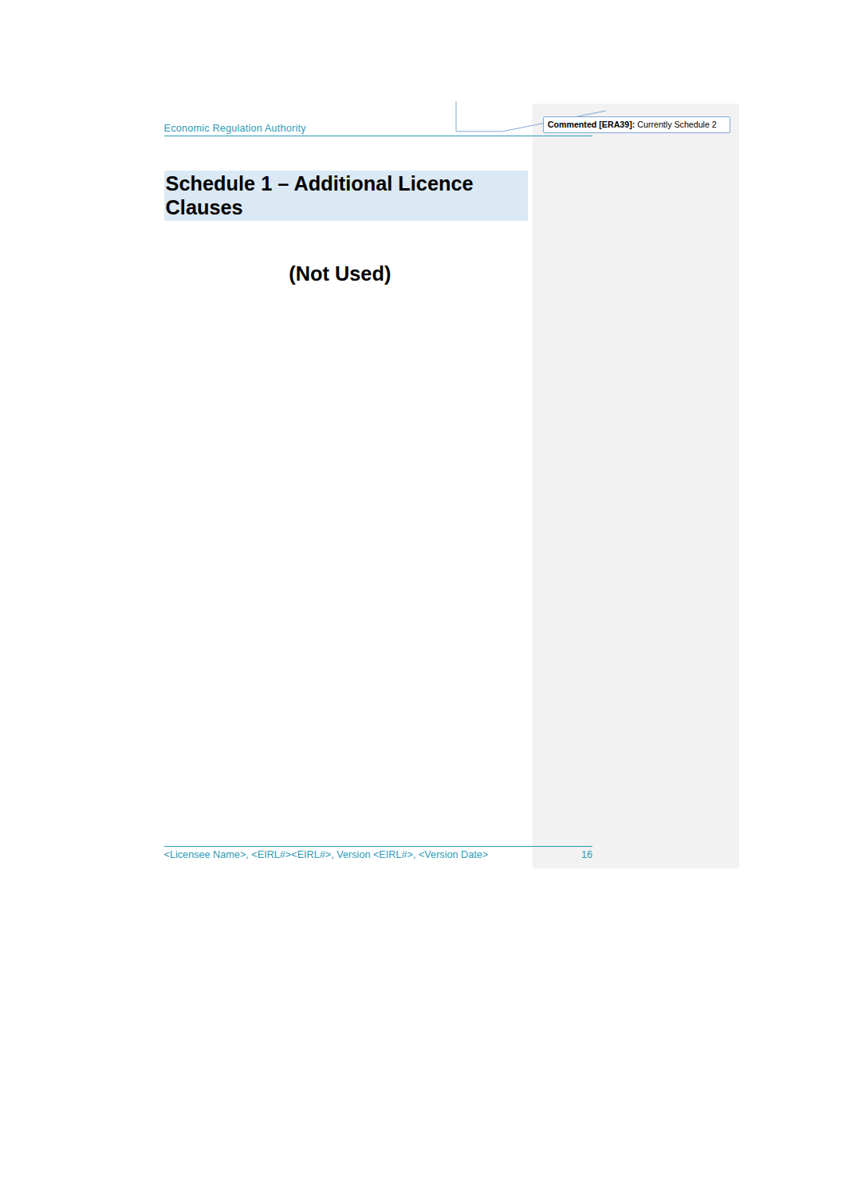Commented [ERA39]: Currently Schedule 2
Economic Regulation Authority
Schedule 1 – Additional Licence Clauses
(Not Used)
<Licensee Name>, <EIRL#><EIRL#>, Version <EIRL#>, <Version Date> 16